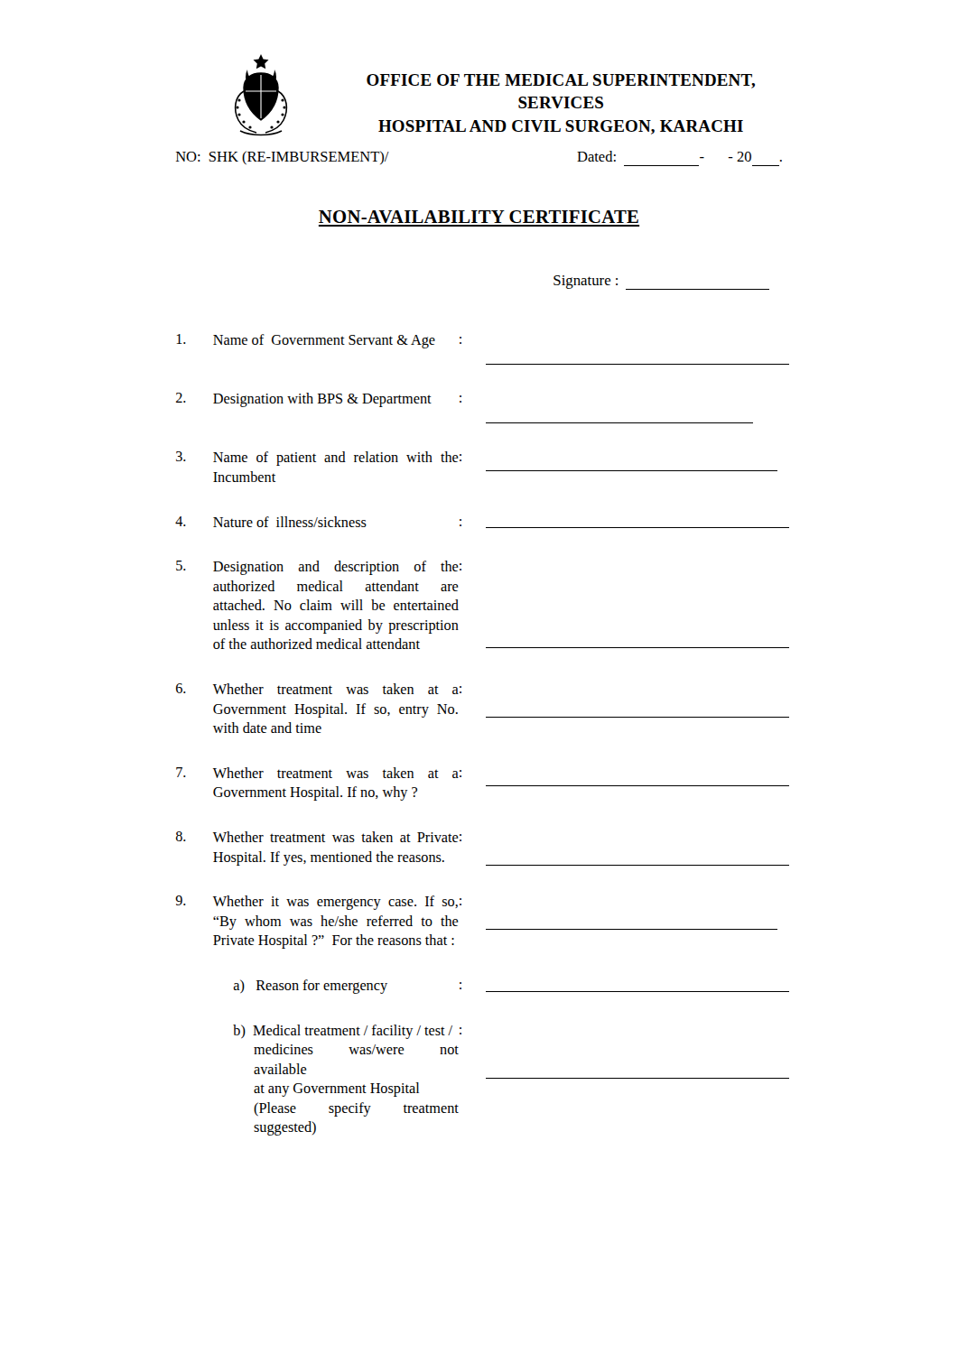OFFICE OF THE MEDICAL SUPERINTENDENT, SERVICES
HOSPITAL AND CIVIL SURGEON, KARACHI
NO: SHK (RE-IMBURSEMENT)/
Dated: - - 20 .
NON-AVAILABILITY CERTIFICATE
Signature :
| 1. | Name of Government Servant & Age | : | |
| 2. | Designation with BPS & Department | : | |
| 3. | Name of patient and relation with the Incumbent | : | |
| 4. | Nature of illness/sickness | : | |
| 5. | Designation and description of the authorized medical attendant are attached. No claim will be entertained unless it is accompanied by prescription of the authorized medical attendant | : | |
| 6. | Whether treatment was taken at a Government Hospital. If so, entry No. with date and time | : | |
| 7. | Whether treatment was taken at a Government Hospital. If no, why ? | : | |
| 8. | Whether treatment was taken at Private Hospital. If yes, mentioned the reasons. | : | |
| 9. | Whether it was emergency case. If so, “By whom was he/she referred to the Private Hospital ?” For the reasons that : | : | |
| | a) Reason for emergency | : | |
| | b) Medical treatment / facility / test / medicines was/were not available at any Government Hospital (Please specify treatment suggested) | : | |